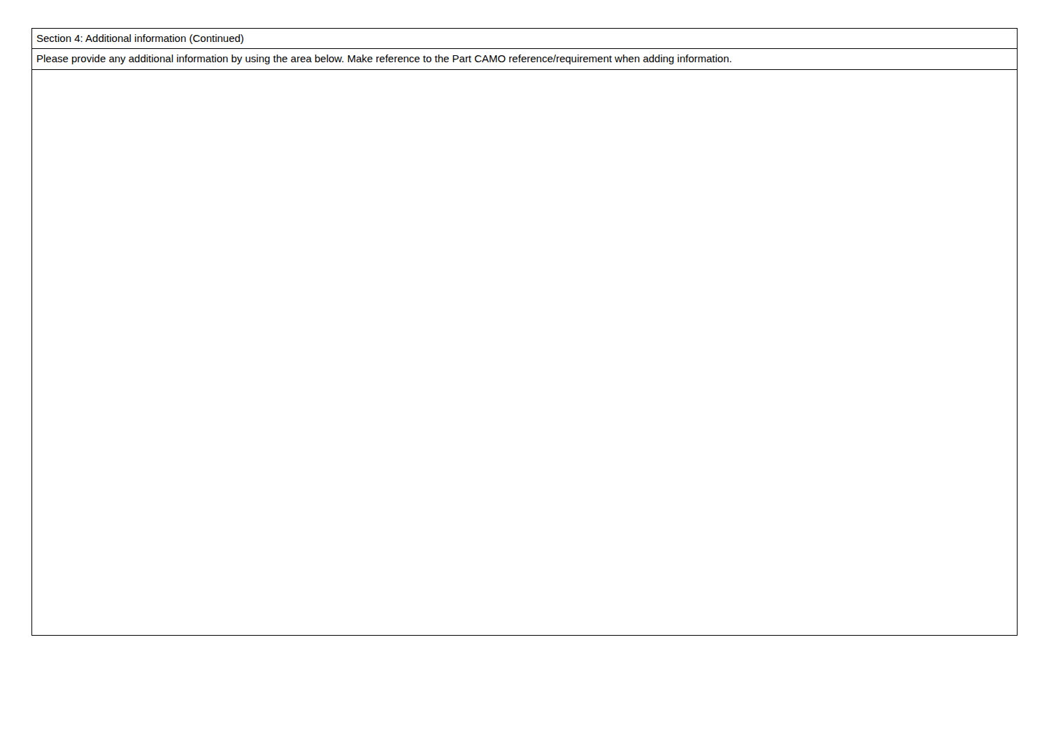| Section 4: Additional information (Continued) |
| Please provide any additional information by using the area below. Make reference to the Part CAMO reference/requirement when adding information. |